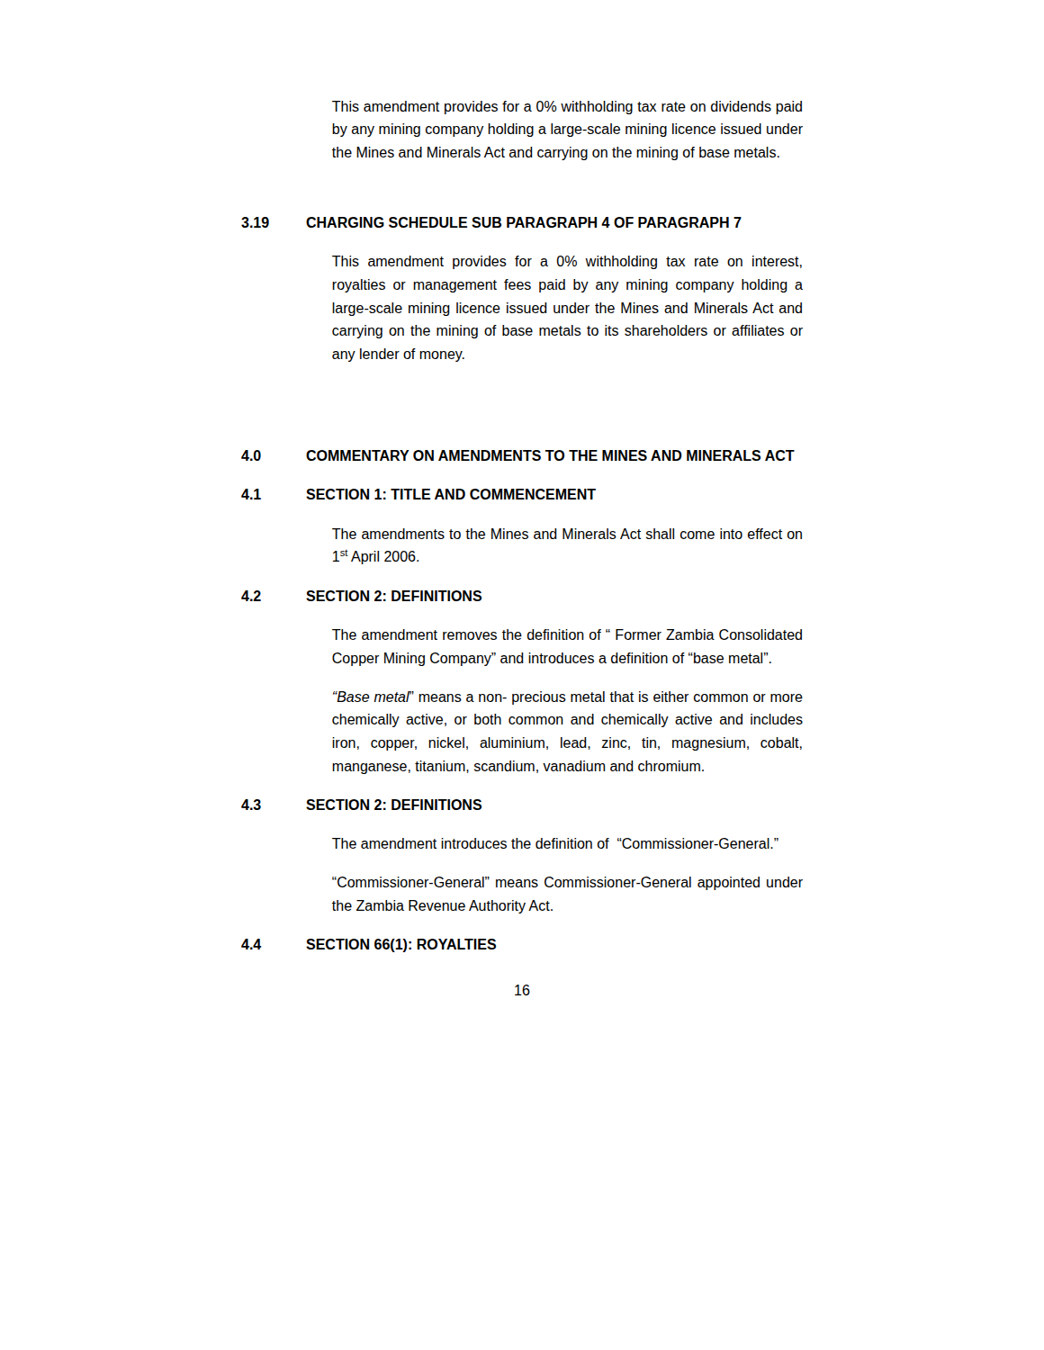This amendment provides for a 0% withholding tax rate on dividends paid by any mining company holding a large-scale mining licence issued under the Mines and Minerals Act and carrying on the mining of base metals.
3.19
Charging Schedule Sub Paragraph 4 of Paragraph 7
This amendment provides for a 0% withholding tax rate on interest, royalties or management fees paid by any mining company holding a large-scale mining licence issued under the Mines and Minerals Act and carrying on the mining of base metals to its shareholders or affiliates or any lender of money.
4.0
Commentary on Amendments to the Mines and Minerals Act
4.1
Section 1: Title and Commencement
The amendments to the Mines and Minerals Act shall come into effect on 1st April 2006.
4.2
Section 2: Definitions
The amendment removes the definition of “ Former Zambia Consolidated Copper Mining Company” and introduces a definition of “base metal”.
“Base metal” means a non- precious metal that is either common or more chemically active, or both common and chemically active and includes iron, copper, nickel, aluminium, lead, zinc, tin, magnesium, cobalt, manganese, titanium, scandium, vanadium and chromium.
4.3
Section 2: Definitions
The amendment introduces the definition of “Commissioner-General.”
“Commissioner-General” means Commissioner-General appointed under the Zambia Revenue Authority Act.
4.4
Section 66(1): Royalties
16